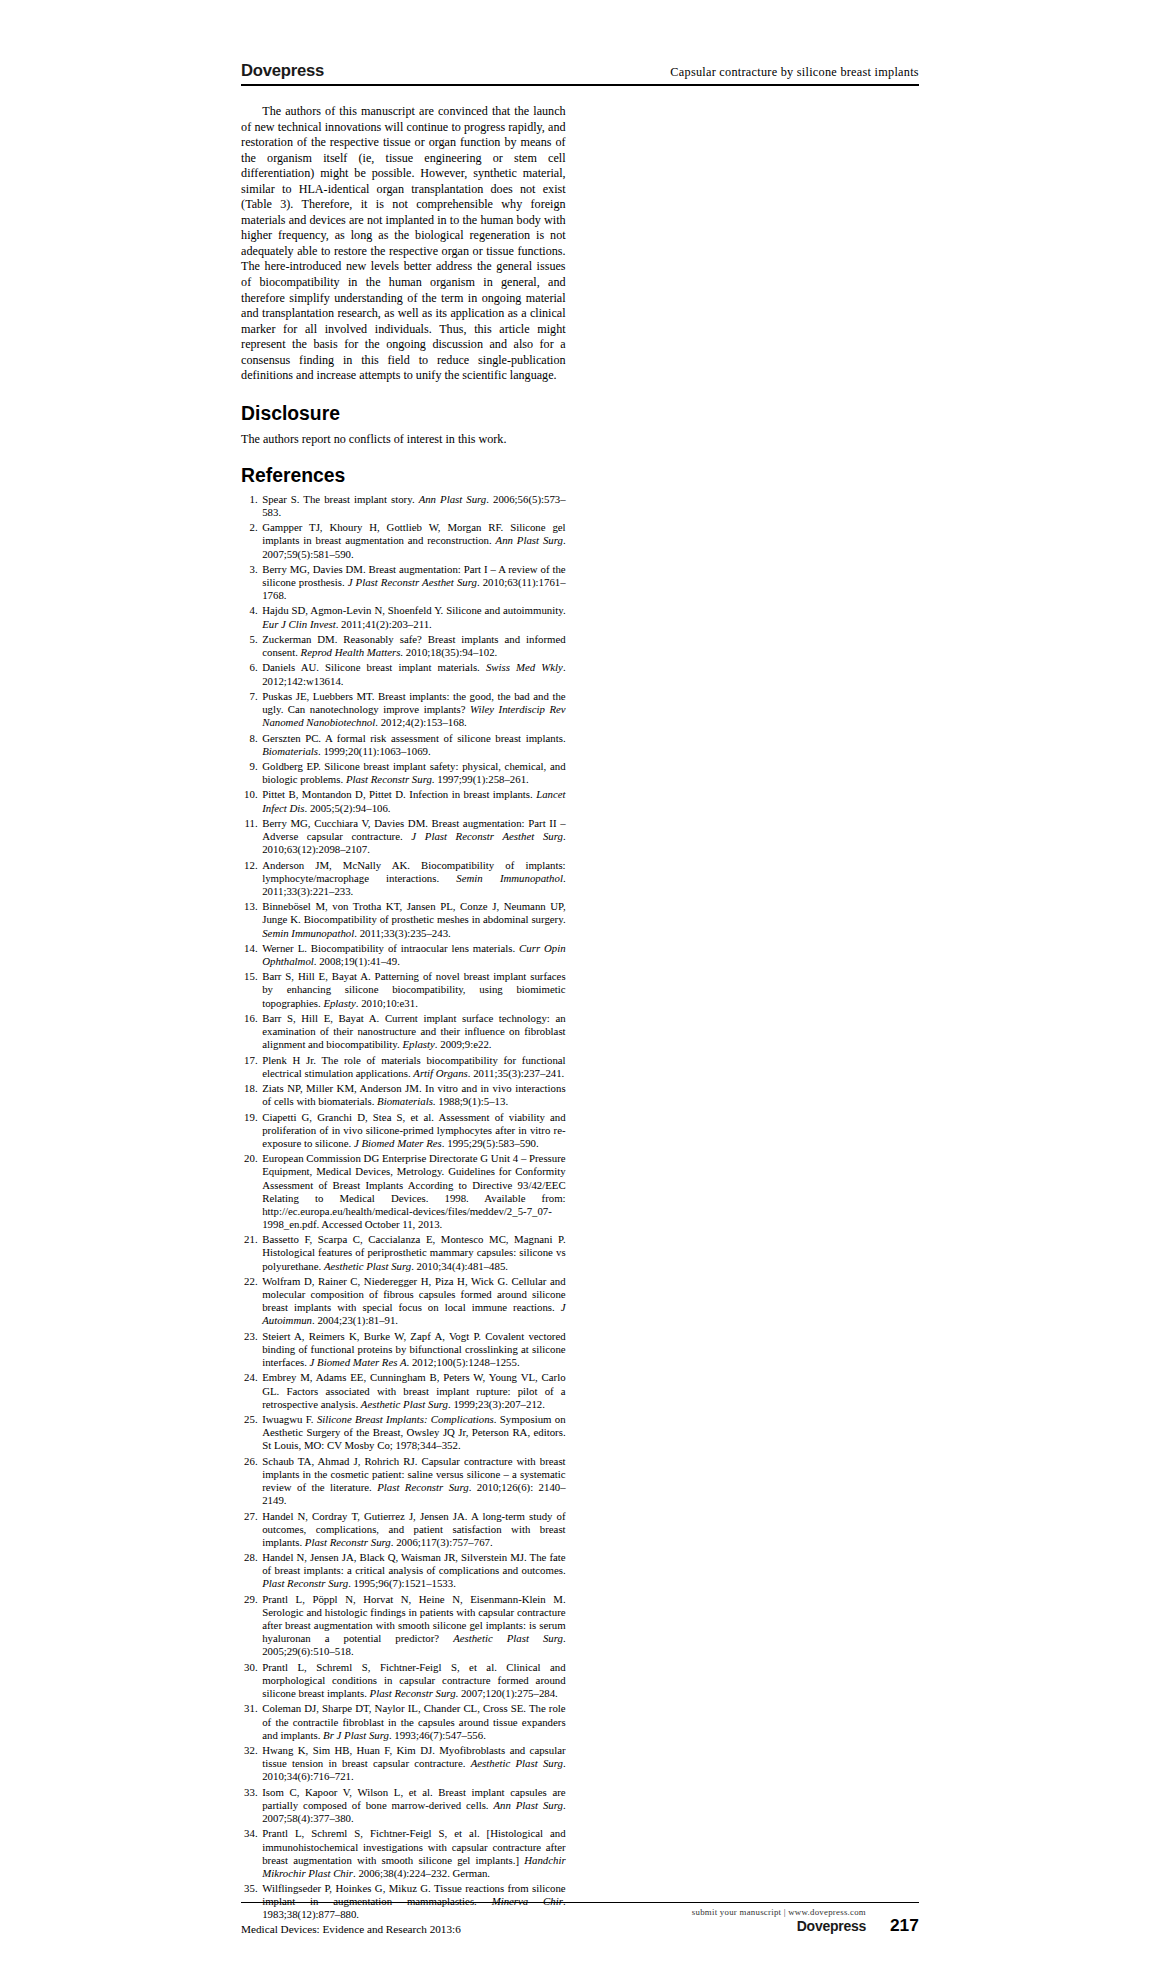Dovepress
Capsular contracture by silicone breast implants
The authors of this manuscript are convinced that the launch of new technical innovations will continue to progress rapidly, and restoration of the respective tissue or organ function by means of the organism itself (ie, tissue engineering or stem cell differentiation) might be possible. However, synthetic material, similar to HLA-identical organ transplantation does not exist (Table 3). Therefore, it is not comprehensible why foreign materials and devices are not implanted in to the human body with higher frequency, as long as the biological regeneration is not adequately able to restore the respective organ or tissue functions. The here-introduced new levels better address the general issues of biocompatibility in the human organism in general, and therefore simplify understanding of the term in ongoing material and transplantation research, as well as its application as a clinical marker for all involved individuals. Thus, this article might represent the basis for the ongoing discussion and also for a consensus finding in this field to reduce single-publication definitions and increase attempts to unify the scientific language.
Disclosure
The authors report no conflicts of interest in this work.
References
Spear S. The breast implant story. Ann Plast Surg. 2006;56(5):573–583.
Gampper TJ, Khoury H, Gottlieb W, Morgan RF. Silicone gel implants in breast augmentation and reconstruction. Ann Plast Surg. 2007;59(5):581–590.
Berry MG, Davies DM. Breast augmentation: Part I – A review of the silicone prosthesis. J Plast Reconstr Aesthet Surg. 2010;63(11):1761–1768.
Hajdu SD, Agmon-Levin N, Shoenfeld Y. Silicone and autoimmunity. Eur J Clin Invest. 2011;41(2):203–211.
Zuckerman DM. Reasonably safe? Breast implants and informed consent. Reprod Health Matters. 2010;18(35):94–102.
Daniels AU. Silicone breast implant materials. Swiss Med Wkly. 2012;142:w13614.
Puskas JE, Luebbers MT. Breast implants: the good, the bad and the ugly. Can nanotechnology improve implants? Wiley Interdiscip Rev Nanomed Nanobiotechnol. 2012;4(2):153–168.
Gerszten PC. A formal risk assessment of silicone breast implants. Biomaterials. 1999;20(11):1063–1069.
Goldberg EP. Silicone breast implant safety: physical, chemical, and biologic problems. Plast Reconstr Surg. 1997;99(1):258–261.
Pittet B, Montandon D, Pittet D. Infection in breast implants. Lancet Infect Dis. 2005;5(2):94–106.
Berry MG, Cucchiara V, Davies DM. Breast augmentation: Part II – Adverse capsular contracture. J Plast Reconstr Aesthet Surg. 2010;63(12):2098–2107.
Anderson JM, McNally AK. Biocompatibility of implants: lymphocyte/macrophage interactions. Semin Immunopathol. 2011;33(3):221–233.
Binnebösel M, von Trotha KT, Jansen PL, Conze J, Neumann UP, Junge K. Biocompatibility of prosthetic meshes in abdominal surgery. Semin Immunopathol. 2011;33(3):235–243.
Werner L. Biocompatibility of intraocular lens materials. Curr Opin Ophthalmol. 2008;19(1):41–49.
Barr S, Hill E, Bayat A. Patterning of novel breast implant surfaces by enhancing silicone biocompatibility, using biomimetic topographies. Eplasty. 2010;10:e31.
Barr S, Hill E, Bayat A. Current implant surface technology: an examination of their nanostructure and their influence on fibroblast alignment and biocompatibility. Eplasty. 2009;9:e22.
Plenk H Jr. The role of materials biocompatibility for functional electrical stimulation applications. Artif Organs. 2011;35(3):237–241.
Ziats NP, Miller KM, Anderson JM. In vitro and in vivo interactions of cells with biomaterials. Biomaterials. 1988;9(1):5–13.
Ciapetti G, Granchi D, Stea S, et al. Assessment of viability and proliferation of in vivo silicone-primed lymphocytes after in vitro re-exposure to silicone. J Biomed Mater Res. 1995;29(5):583–590.
European Commission DG Enterprise Directorate G Unit 4 – Pressure Equipment, Medical Devices, Metrology. Guidelines for Conformity Assessment of Breast Implants According to Directive 93/42/EEC Relating to Medical Devices. 1998. Available from: http://ec.europa.eu/health/medical-devices/files/meddev/2_5-7_07-1998_en.pdf. Accessed October 11, 2013.
Bassetto F, Scarpa C, Caccialanza E, Montesco MC, Magnani P. Histological features of periprosthetic mammary capsules: silicone vs polyurethane. Aesthetic Plast Surg. 2010;34(4):481–485.
Wolfram D, Rainer C, Niederegger H, Piza H, Wick G. Cellular and molecular composition of fibrous capsules formed around silicone breast implants with special focus on local immune reactions. J Autoimmun. 2004;23(1):81–91.
Steiert A, Reimers K, Burke W, Zapf A, Vogt P. Covalent vectored binding of functional proteins by bifunctional crosslinking at silicone interfaces. J Biomed Mater Res A. 2012;100(5):1248–1255.
Embrey M, Adams EE, Cunningham B, Peters W, Young VL, Carlo GL. Factors associated with breast implant rupture: pilot of a retrospective analysis. Aesthetic Plast Surg. 1999;23(3):207–212.
Iwuagwu F. Silicone Breast Implants: Complications. Symposium on Aesthetic Surgery of the Breast, Owsley JQ Jr, Peterson RA, editors. St Louis, MO: CV Mosby Co; 1978;344–352.
Schaub TA, Ahmad J, Rohrich RJ. Capsular contracture with breast implants in the cosmetic patient: saline versus silicone – a systematic review of the literature. Plast Reconstr Surg. 2010;126(6): 2140–2149.
Handel N, Cordray T, Gutierrez J, Jensen JA. A long-term study of outcomes, complications, and patient satisfaction with breast implants. Plast Reconstr Surg. 2006;117(3):757–767.
Handel N, Jensen JA, Black Q, Waisman JR, Silverstein MJ. The fate of breast implants: a critical analysis of complications and outcomes. Plast Reconstr Surg. 1995;96(7):1521–1533.
Prantl L, Pöppl N, Horvat N, Heine N, Eisenmann-Klein M. Serologic and histologic findings in patients with capsular contracture after breast augmentation with smooth silicone gel implants: is serum hyaluronan a potential predictor? Aesthetic Plast Surg. 2005;29(6):510–518.
Prantl L, Schreml S, Fichtner-Feigl S, et al. Clinical and morphological conditions in capsular contracture formed around silicone breast implants. Plast Reconstr Surg. 2007;120(1):275–284.
Coleman DJ, Sharpe DT, Naylor IL, Chander CL, Cross SE. The role of the contractile fibroblast in the capsules around tissue expanders and implants. Br J Plast Surg. 1993;46(7):547–556.
Hwang K, Sim HB, Huan F, Kim DJ. Myofibroblasts and capsular tissue tension in breast capsular contracture. Aesthetic Plast Surg. 2010;34(6):716–721.
Isom C, Kapoor V, Wilson L, et al. Breast implant capsules are partially composed of bone marrow-derived cells. Ann Plast Surg. 2007;58(4):377–380.
Prantl L, Schreml S, Fichtner-Feigl S, et al. [Histological and immunohistochemical investigations with capsular contracture after breast augmentation with smooth silicone gel implants.] Handchir Mikrochir Plast Chir. 2006;38(4):224–232. German.
Wilflingseder P, Hoinkes G, Mikuz G. Tissue reactions from silicone implant in augmentation mammaplasties. Minerva Chir. 1983;38(12):877–880.
Medical Devices: Evidence and Research 2013:6
submit your manuscript | www.dovepress.com
Dovepress
217